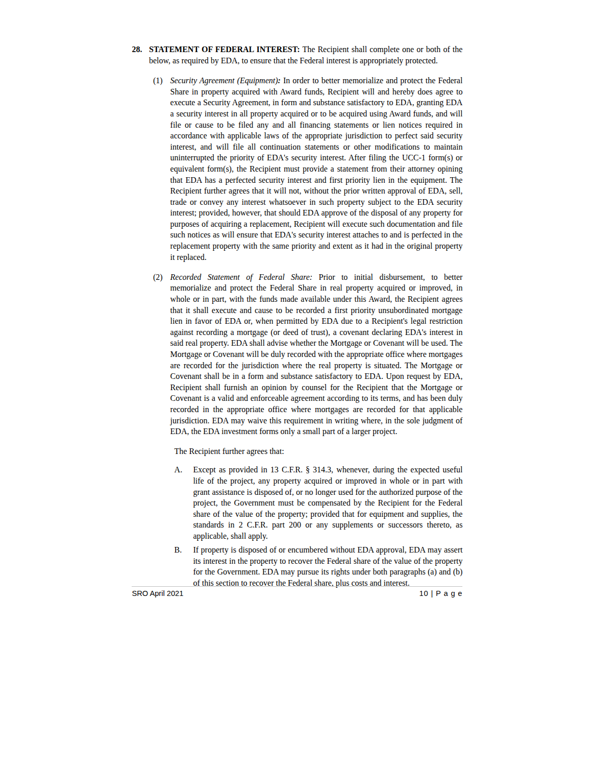28.
STATEMENT OF FEDERAL INTEREST: The Recipient shall complete one or both of the below, as required by EDA, to ensure that the Federal interest is appropriately protected.
(1)
Security Agreement (Equipment): In order to better memorialize and protect the Federal Share in property acquired with Award funds, Recipient will and hereby does agree to execute a Security Agreement, in form and substance satisfactory to EDA, granting EDA a security interest in all property acquired or to be acquired using Award funds, and will file or cause to be filed any and all financing statements or lien notices required in accordance with applicable laws of the appropriate jurisdiction to perfect said security interest, and will file all continuation statements or other modifications to maintain uninterrupted the priority of EDA's security interest. After filing the UCC-1 form(s) or equivalent form(s), the Recipient must provide a statement from their attorney opining that EDA has a perfected security interest and first priority lien in the equipment. The Recipient further agrees that it will not, without the prior written approval of EDA, sell, trade or convey any interest whatsoever in such property subject to the EDA security interest; provided, however, that should EDA approve of the disposal of any property for purposes of acquiring a replacement, Recipient will execute such documentation and file such notices as will ensure that EDA's security interest attaches to and is perfected in the replacement property with the same priority and extent as it had in the original property it replaced.
(2)
Recorded Statement of Federal Share: Prior to initial disbursement, to better memorialize and protect the Federal Share in real property acquired or improved, in whole or in part, with the funds made available under this Award, the Recipient agrees that it shall execute and cause to be recorded a first priority unsubordinated mortgage lien in favor of EDA or, when permitted by EDA due to a Recipient's legal restriction against recording a mortgage (or deed of trust), a covenant declaring EDA's interest in said real property. EDA shall advise whether the Mortgage or Covenant will be used. The Mortgage or Covenant will be duly recorded with the appropriate office where mortgages are recorded for the jurisdiction where the real property is situated. The Mortgage or Covenant shall be in a form and substance satisfactory to EDA. Upon request by EDA, Recipient shall furnish an opinion by counsel for the Recipient that the Mortgage or Covenant is a valid and enforceable agreement according to its terms, and has been duly recorded in the appropriate office where mortgages are recorded for that applicable jurisdiction. EDA may waive this requirement in writing where, in the sole judgment of EDA, the EDA investment forms only a small part of a larger project.
The Recipient further agrees that:
A.
Except as provided in 13 C.F.R. § 314.3, whenever, during the expected useful life of the project, any property acquired or improved in whole or in part with grant assistance is disposed of, or no longer used for the authorized purpose of the project, the Government must be compensated by the Recipient for the Federal share of the value of the property; provided that for equipment and supplies, the standards in 2 C.F.R. part 200 or any supplements or successors thereto, as applicable, shall apply.
B.
If property is disposed of or encumbered without EDA approval, EDA may assert its interest in the property to recover the Federal share of the value of the property for the Government. EDA may pursue its rights under both paragraphs (a) and (b) of this section to recover the Federal share, plus costs and interest.
SRO April 2021
10 | P a g e